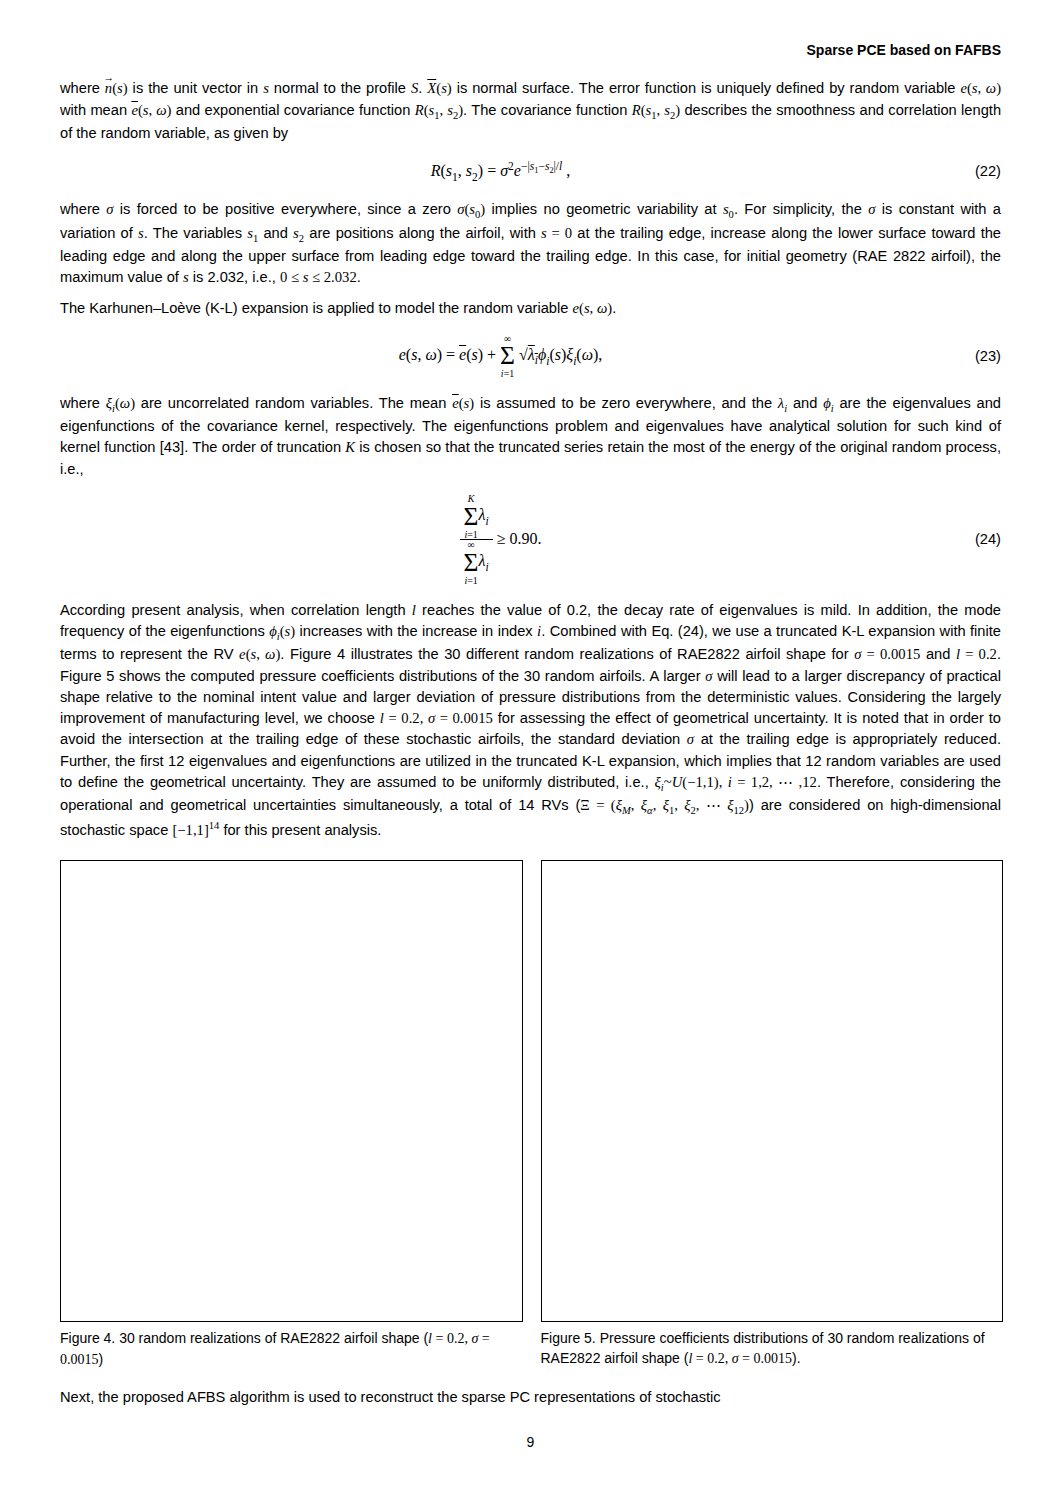Sparse PCE based on FAFBS
where n(s) is the unit vector in s normal to the profile S. X(s) is normal surface. The error function is uniquely defined by random variable e(s, ω) with mean e(s, ω) and exponential covariance function R(s1, s2). The covariance function R(s1, s2) describes the smoothness and correlation length of the random variable, as given by
R(s1, s2) = σ2e−|s1−s2|/l ,
(22)
where σ is forced to be positive everywhere, since a zero σ(s0) implies no geometric variability at s0. For simplicity, the σ is constant with a variation of s. The variables s1 and s2 are positions along the airfoil, with s = 0 at the trailing edge, increase along the lower surface toward the leading edge and along the upper surface from leading edge toward the trailing edge. In this case, for initial geometry (RAE 2822 airfoil), the maximum value of s is 2.032, i.e., 0 ≤ s ≤ 2.032.
The Karhunen–Loève (K-L) expansion is applied to model the random variable e(s, ω).
e(s, ω) = e(s) + ∞Σi=1 √λi ϕi(s)ξi(ω),
(23)
where ξi(ω) are uncorrelated random variables. The mean e(s) is assumed to be zero everywhere, and the λi and ϕi are the eigenvalues and eigenfunctions of the covariance kernel, respectively. The eigenfunctions problem and eigenvalues have analytical solution for such kind of kernel function [43]. The order of truncation K is chosen so that the truncated series retain the most of the energy of the original random process, i.e.,
KΣi=1 λi ∞Σi=1 λi ≥ 0.90.
(24)
According present analysis, when correlation length l reaches the value of 0.2, the decay rate of eigenvalues is mild. In addition, the mode frequency of the eigenfunctions ϕi(s) increases with the increase in index i. Combined with Eq. (24), we use a truncated K-L expansion with finite terms to represent the RV e(s, ω). Figure 4 illustrates the 30 different random realizations of RAE2822 airfoil shape for σ = 0.0015 and l = 0.2. Figure 5 shows the computed pressure coefficients distributions of the 30 random airfoils. A larger σ will lead to a larger discrepancy of practical shape relative to the nominal intent value and larger deviation of pressure distributions from the deterministic values. Considering the largely improvement of manufacturing level, we choose l = 0.2, σ = 0.0015 for assessing the effect of geometrical uncertainty. It is noted that in order to avoid the intersection at the trailing edge of these stochastic airfoils, the standard deviation σ at the trailing edge is appropriately reduced. Further, the first 12 eigenvalues and eigenfunctions are utilized in the truncated K-L expansion, which implies that 12 random variables are used to define the geometrical uncertainty. They are assumed to be uniformly distributed, i.e., ξi~U(−1,1), i = 1,2, ⋯ ,12. Therefore, considering the operational and geometrical uncertainties simultaneously, a total of 14 RVs (Ξ = (ξM, ξα, ξ1, ξ2, ⋯ ξ12)) are considered on high-dimensional stochastic space [−1,1]14 for this present analysis.
Figure 4. 30 random realizations of RAE2822 airfoil shape (l = 0.2, σ = 0.0015)
Figure 5. Pressure coefficients distributions of 30 random realizations of RAE2822 airfoil shape (l = 0.2, σ = 0.0015).
Next, the proposed AFBS algorithm is used to reconstruct the sparse PC representations of stochastic
9